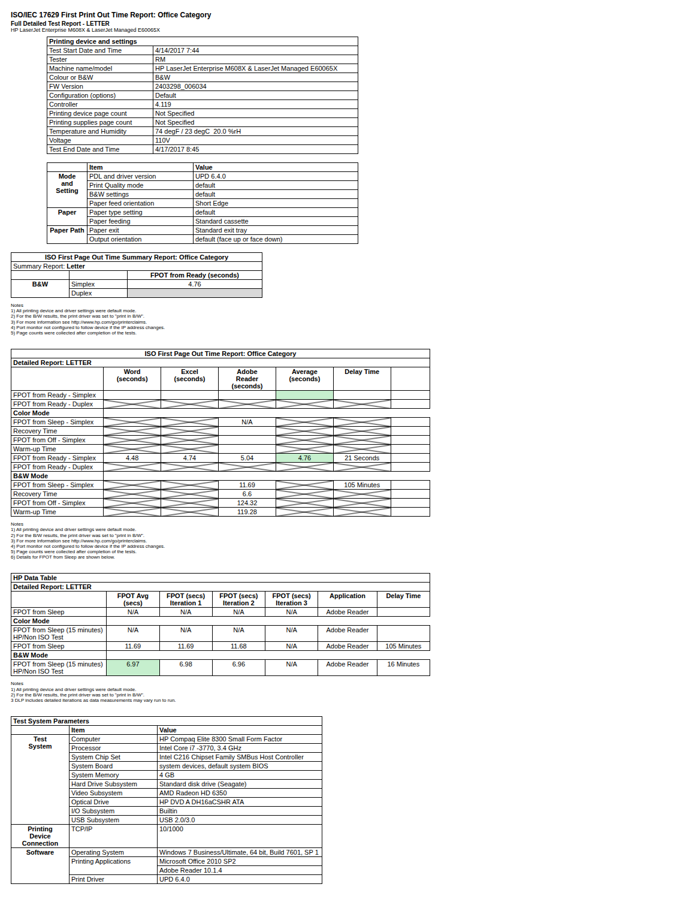ISO/IEC 17629 First Print Out Time Report: Office Category
Full Detailed Test Report - LETTER
HP LaserJet Enterprise M608X & LaserJet Managed E60065X
| Printing device and settings |
| Test Start Date and Time | 4/14/2017 7:44 |
| Tester | RM |
| Machine name/model | HP LaserJet Enterprise M608X & LaserJet Managed E60065X |
| Colour or B&W | B&W |
| FW Version | 2403298_006034 |
| Configuration (options) | Default |
| Controller | 4.119 |
| Printing device page count | Not Specified |
| Printing supplies page count | Not Specified |
| Temperature and Humidity | 74 degF / 23 degC 20.0 %rH |
| Voltage | 110V |
| Test End Date and Time | 4/17/2017 8:45 |
| | Item | Value |
| Mode and Setting | PDL and driver version | UPD 6.4.0 |
| Print Quality mode | default |
| B&W settings | default |
| Paper feed orientation | Short Edge |
| Paper | Paper type setting | default |
| Paper feeding | Standard cassette |
| Paper Path | Paper exit | Standard exit tray |
| Output orientation | default (face up or face down) |
| ISO First Page Out Time Summary Report: Office Category |
| Summary Report: Letter |
| | | FPOT from Ready (seconds) |
| B&W | Simplex | 4.76 |
| Duplex | |
Notes
1) All printing device and driver settings were default mode.
2) For the B/W results, the print driver was set to "print in B/W".
3) For more information see http://www.hp.com/go/printerclaims.
4) Port monitor not configured to follow device if the IP address changes.
5) Page counts were collected after completion of the tests.
| ISO First Page Out Time Report: Office Category |
| Detailed Report: LETTER |
| | Word (seconds) | Excel (seconds) | Adobe Reader (seconds) | Average (seconds) | Delay Time | |
| FPOT from Ready - Simplex | | | | | | |
| FPOT from Ready - Duplex | | | | | | |
| Color Mode | |
| FPOT from Sleep - Simplex | | | N/A | | | |
| Recovery Time | | | | | | |
| FPOT from Off - Simplex | | | | | | |
| Warm-up Time | | | | | | |
| FPOT from Ready - Simplex | 4.48 | 4.74 | 5.04 | 4.76 | 21 Seconds | |
| FPOT from Ready - Duplex | | | | | | |
| B&W Mode | |
| FPOT from Sleep - Simplex | | | 11.69 | | 105 Minutes | |
| Recovery Time | | | 6.6 | | | |
| FPOT from Off - Simplex | | | 124.32 | | | |
| Warm-up Time | | | 119.28 | | | |
Notes
1) All printing device and driver settings were default mode.
2) For the B/W results, the print driver was set to "print in B/W".
3) For more information see http://www.hp.com/go/printerclaims.
4) Port monitor not configured to follow device if the IP address changes.
5) Page counts were collected after completion of the tests.
6) Details for FPOT from Sleep are shown below.
| HP Data Table |
| Detailed Report: LETTER |
| | FPOT Avg (secs) | FPOT (secs) Iteration 1 | FPOT (secs) Iteration 2 | FPOT (secs) Iteration 3 | Application | Delay Time |
| FPOT from Sleep | N/A | N/A | N/A | N/A | Adobe Reader | |
| Color Mode | |
| FPOT from Sleep (15 minutes) HP/Non ISO Test | N/A | N/A | N/A | N/A | Adobe Reader | |
| FPOT from Sleep | 11.69 | 11.69 | 11.68 | N/A | Adobe Reader | 105 Minutes |
| B&W Mode | |
| FPOT from Sleep (15 minutes) HP/Non ISO Test | 6.97 | 6.98 | 6.96 | N/A | Adobe Reader | 16 Minutes |
Notes
1) All printing device and driver settings were default mode.
2) For the B/W results, the print driver was set to "print in B/W".
3 DLP includes detailed iterations as data measurements may vary run to run.
| Test System Parameters |
| | Item | Value |
| Test System | Computer | HP Compaq Elite 8300 Small Form Factor |
| Processor | Intel Core i7 -3770, 3.4 GHz |
| System Chip Set | Intel C216 Chipset Family SMBus Host Controller |
| System Board | system devices, default system BIOS |
| System Memory | 4 GB |
| Hard Drive Subsystem | Standard disk drive (Seagate) |
| Video Subsystem | AMD Radeon HD 6350 |
| Optical Drive | HP DVD A DH16aCSHR ATA |
| I/O Subsystem | Builtin |
| USB Subsystem | USB 2.0/3.0 |
| Printing Device Connection | TCP/IP | 10/1000 |
| Software | Operating System | Windows 7 Business/Ultimate, 64 bit, Build 7601, SP 1 |
| Printing Applications | Microsoft Office 2010 SP2 |
| Adobe Reader 10.1.4 |
| Print Driver | UPD 6.4.0 |